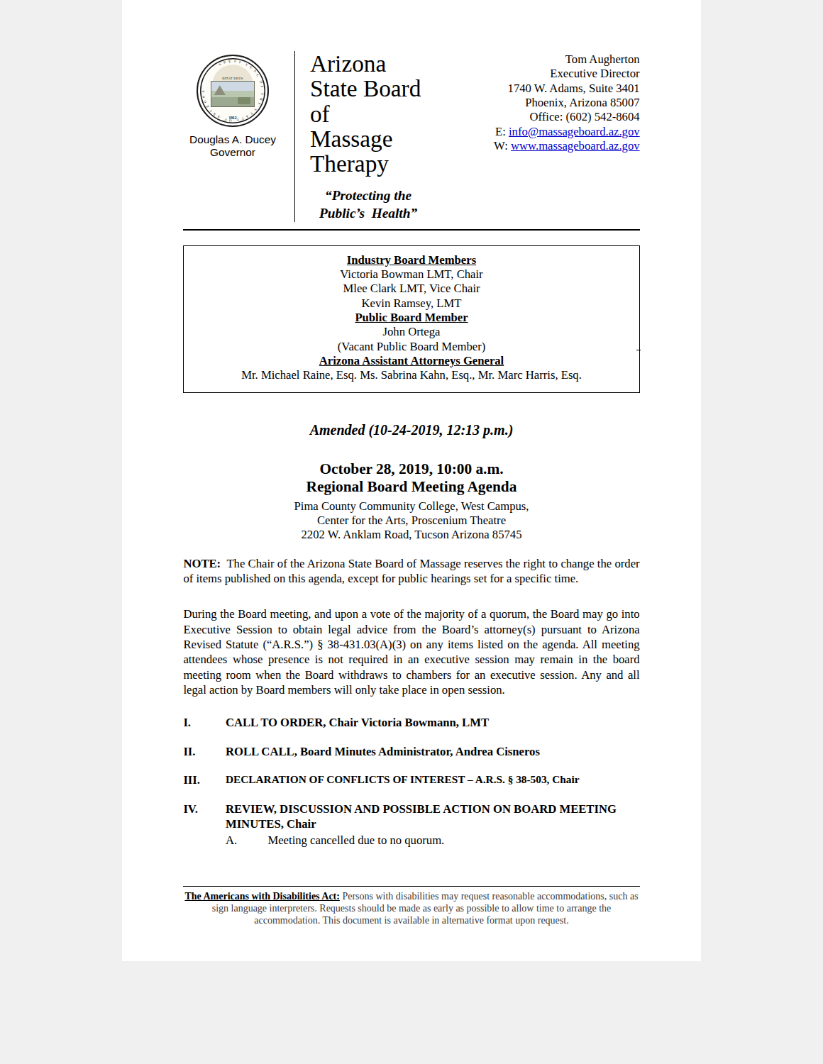G R E A T S E A L O F T H E S T A T E O F A R I Z O N A
DITAT DEUS
1912
Douglas A. Ducey
Governor
Arizona State Board of
Massage Therapy
“Protecting the Public’s Health”
Tom Augherton
Executive Director
1740 W. Adams, Suite 3401
Phoenix, Arizona 85007
Office: (602) 542-8604
E: info@massageboard.az.gov
W: www.massageboard.az.gov
Industry Board Members
Victoria Bowman LMT, Chair
Mlee Clark LMT, Vice Chair
Kevin Ramsey, LMT
Public Board Member
John Ortega
(Vacant Public Board Member)
Arizona Assistant Attorneys General
Mr. Michael Raine, Esq. Ms. Sabrina Kahn, Esq., Mr. Marc Harris, Esq.
Amended (10-24-2019, 12:13 p.m.)
October 28, 2019, 10:00 a.m.
Regional Board Meeting Agenda
Pima County Community College, West Campus,
Center for the Arts, Proscenium Theatre
2202 W. Anklam Road, Tucson Arizona 85745
NOTE: The Chair of the Arizona State Board of Massage reserves the right to change the order of items published on this agenda, except for public hearings set for a specific time.
During the Board meeting, and upon a vote of the majority of a quorum, the Board may go into Executive Session to obtain legal advice from the Board’s attorney(s) pursuant to Arizona Revised Statute (“A.R.S.”) § 38-431.03(A)(3) on any items listed on the agenda. All meeting attendees whose presence is not required in an executive session may remain in the board meeting room when the Board withdraws to chambers for an executive session. Any and all legal action by Board members will only take place in open session.
I. CALL TO ORDER, Chair Victoria Bowmann, LMT
II. ROLL CALL, Board Minutes Administrator, Andrea Cisneros
III. DECLARATION OF CONFLICTS OF INTEREST – A.R.S. § 38-503, Chair
IV. REVIEW, DISCUSSION AND POSSIBLE ACTION ON BOARD MEETING MINUTES, Chair A. Meeting cancelled due to no quorum.
The Americans with Disabilities Act: Persons with disabilities may request reasonable accommodations, such as sign language interpreters. Requests should be made as early as possible to allow time to arrange the accommodation. This document is available in alternative format upon request.